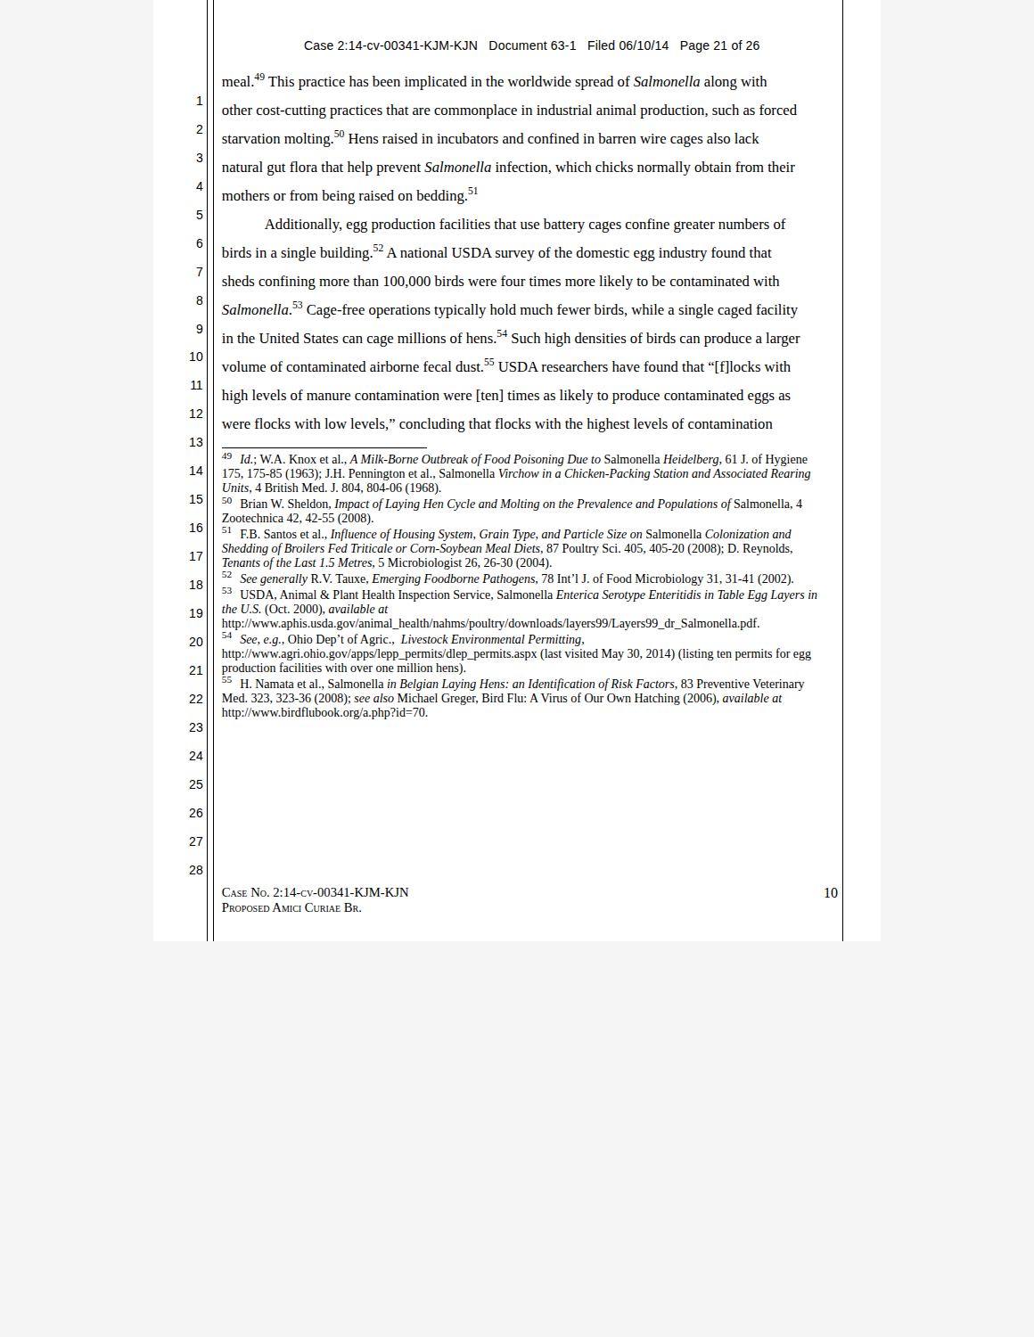Case 2:14-cv-00341-KJM-KJN Document 63-1 Filed 06/10/14 Page 21 of 26
1
2
3
4
5
6
7
8
9
10
11
12
13
14
15
16
17
18
19
20
21
22
23
24
25
26
27
28
meal.49 This practice has been implicated in the worldwide spread of Salmonella along with
other cost-cutting practices that are commonplace in industrial animal production, such as forced
starvation molting.50 Hens raised in incubators and confined in barren wire cages also lack
natural gut flora that help prevent Salmonella infection, which chicks normally obtain from their
mothers or from being raised on bedding.51
Additionally, egg production facilities that use battery cages confine greater numbers of
birds in a single building.52 A national USDA survey of the domestic egg industry found that
sheds confining more than 100,000 birds were four times more likely to be contaminated with
Salmonella.53 Cage-free operations typically hold much fewer birds, while a single caged facility
in the United States can cage millions of hens.54 Such high densities of birds can produce a larger
volume of contaminated airborne fecal dust.55 USDA researchers have found that “[f]locks with
high levels of manure contamination were [ten] times as likely to produce contaminated eggs as
were flocks with low levels,” concluding that flocks with the highest levels of contamination
49 Id.; W.A. Knox et al., A Milk-Borne Outbreak of Food Poisoning Due to Salmonella Heidelberg, 61 J. of Hygiene 175, 175-85 (1963); J.H. Pennington et al., Salmonella Virchow in a Chicken-Packing Station and Associated Rearing Units, 4 British Med. J. 804, 804-06 (1968).
50 Brian W. Sheldon, Impact of Laying Hen Cycle and Molting on the Prevalence and Populations of Salmonella, 4 Zootechnica 42, 42-55 (2008).
51 F.B. Santos et al., Influence of Housing System, Grain Type, and Particle Size on Salmonella Colonization and Shedding of Broilers Fed Triticale or Corn-Soybean Meal Diets, 87 Poultry Sci. 405, 405-20 (2008); D. Reynolds, Tenants of the Last 1.5 Metres, 5 Microbiologist 26, 26-30 (2004).
52 See generally R.V. Tauxe, Emerging Foodborne Pathogens, 78 Int’l J. of Food Microbiology 31, 31-41 (2002).
53 USDA, Animal & Plant Health Inspection Service, Salmonella Enterica Serotype Enteritidis in Table Egg Layers in the U.S. (Oct. 2000), available at http://www.aphis.usda.gov/animal_health/nahms/poultry/downloads/layers99/Layers99_dr_Salmonella.pdf.
54 See, e.g., Ohio Dep’t of Agric., Livestock Environmental Permitting, http://www.agri.ohio.gov/apps/lepp_permits/dlep_permits.aspx (last visited May 30, 2014) (listing ten permits for egg production facilities with over one million hens).
55 H. Namata et al., Salmonella in Belgian Laying Hens: an Identification of Risk Factors, 83 Preventive Veterinary Med. 323, 323-36 (2008); see also Michael Greger, Bird Flu: A Virus of Our Own Hatching (2006), available at http://www.birdflubook.org/a.php?id=70.
Case No. 2:14-cv-00341-KJM-KJN
Proposed Amici Curiae Br.
10